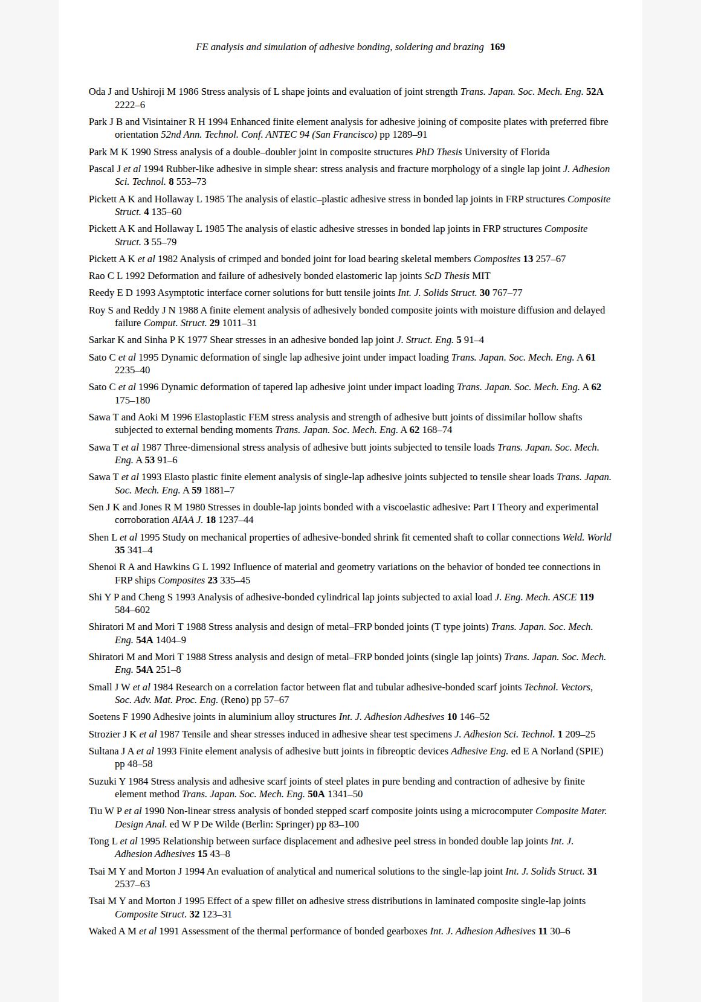FE analysis and simulation of adhesive bonding, soldering and brazing169
Oda J and Ushiroji M 1986 Stress analysis of L shape joints and evaluation of joint strength Trans. Japan. Soc. Mech. Eng. 52A 2222–6
Park J B and Visintainer R H 1994 Enhanced finite element analysis for adhesive joining of composite plates with preferred fibre orientation 52nd Ann. Technol. Conf. ANTEC 94 (San Francisco) pp 1289–91
Park M K 1990 Stress analysis of a double–doubler joint in composite structures PhD Thesis University of Florida
Pascal J et al 1994 Rubber-like adhesive in simple shear: stress analysis and fracture morphology of a single lap joint J. Adhesion Sci. Technol. 8 553–73
Pickett A K and Hollaway L 1985 The analysis of elastic–plastic adhesive stress in bonded lap joints in FRP structures Composite Struct. 4 135–60
Pickett A K and Hollaway L 1985 The analysis of elastic adhesive stresses in bonded lap joints in FRP structures Composite Struct. 3 55–79
Pickett A K et al 1982 Analysis of crimped and bonded joint for load bearing skeletal members Composites 13 257–67
Rao C L 1992 Deformation and failure of adhesively bonded elastomeric lap joints ScD Thesis MIT
Reedy E D 1993 Asymptotic interface corner solutions for butt tensile joints Int. J. Solids Struct. 30 767–77
Roy S and Reddy J N 1988 A finite element analysis of adhesively bonded composite joints with moisture diffusion and delayed failure Comput. Struct. 29 1011–31
Sarkar K and Sinha P K 1977 Shear stresses in an adhesive bonded lap joint J. Struct. Eng. 5 91–4
Sato C et al 1995 Dynamic deformation of single lap adhesive joint under impact loading Trans. Japan. Soc. Mech. Eng. A 61 2235–40
Sato C et al 1996 Dynamic deformation of tapered lap adhesive joint under impact loading Trans. Japan. Soc. Mech. Eng. A 62 175–180
Sawa T and Aoki M 1996 Elastoplastic FEM stress analysis and strength of adhesive butt joints of dissimilar hollow shafts subjected to external bending moments Trans. Japan. Soc. Mech. Eng. A 62 168–74
Sawa T et al 1987 Three-dimensional stress analysis of adhesive butt joints subjected to tensile loads Trans. Japan. Soc. Mech. Eng. A 53 91–6
Sawa T et al 1993 Elasto plastic finite element analysis of single-lap adhesive joints subjected to tensile shear loads Trans. Japan. Soc. Mech. Eng. A 59 1881–7
Sen J K and Jones R M 1980 Stresses in double-lap joints bonded with a viscoelastic adhesive: Part I Theory and experimental corroboration AIAA J. 18 1237–44
Shen L et al 1995 Study on mechanical properties of adhesive-bonded shrink fit cemented shaft to collar connections Weld. World 35 341–4
Shenoi R A and Hawkins G L 1992 Influence of material and geometry variations on the behavior of bonded tee connections in FRP ships Composites 23 335–45
Shi Y P and Cheng S 1993 Analysis of adhesive-bonded cylindrical lap joints subjected to axial load J. Eng. Mech. ASCE 119 584–602
Shiratori M and Mori T 1988 Stress analysis and design of metal–FRP bonded joints (T type joints) Trans. Japan. Soc. Mech. Eng. 54A 1404–9
Shiratori M and Mori T 1988 Stress analysis and design of metal–FRP bonded joints (single lap joints) Trans. Japan. Soc. Mech. Eng. 54A 251–8
Small J W et al 1984 Research on a correlation factor between flat and tubular adhesive-bonded scarf joints Technol. Vectors, Soc. Adv. Mat. Proc. Eng. (Reno) pp 57–67
Soetens F 1990 Adhesive joints in aluminium alloy structures Int. J. Adhesion Adhesives 10 146–52
Strozier J K et al 1987 Tensile and shear stresses induced in adhesive shear test specimens J. Adhesion Sci. Technol. 1 209–25
Sultana J A et al 1993 Finite element analysis of adhesive butt joints in fibreoptic devices Adhesive Eng. ed E A Norland (SPIE) pp 48–58
Suzuki Y 1984 Stress analysis and adhesive scarf joints of steel plates in pure bending and contraction of adhesive by finite element method Trans. Japan. Soc. Mech. Eng. 50A 1341–50
Tiu W P et al 1990 Non-linear stress analysis of bonded stepped scarf composite joints using a microcomputer Composite Mater. Design Anal. ed W P De Wilde (Berlin: Springer) pp 83–100
Tong L et al 1995 Relationship between surface displacement and adhesive peel stress in bonded double lap joints Int. J. Adhesion Adhesives 15 43–8
Tsai M Y and Morton J 1994 An evaluation of analytical and numerical solutions to the single-lap joint Int. J. Solids Struct. 31 2537–63
Tsai M Y and Morton J 1995 Effect of a spew fillet on adhesive stress distributions in laminated composite single-lap joints Composite Struct. 32 123–31
Waked A M et al 1991 Assessment of the thermal performance of bonded gearboxes Int. J. Adhesion Adhesives 11 30–6